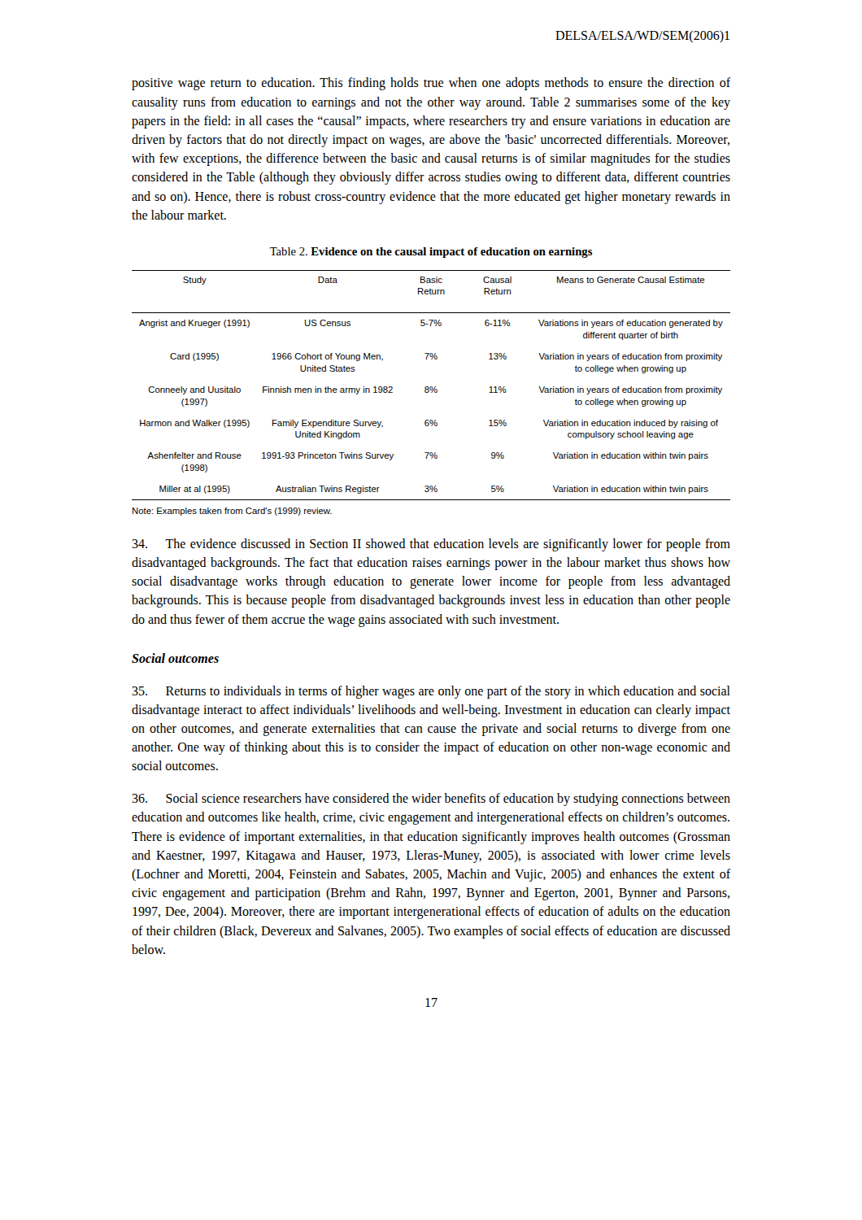DELSA/ELSA/WD/SEM(2006)1
positive wage return to education. This finding holds true when one adopts methods to ensure the direction of causality runs from education to earnings and not the other way around. Table 2 summarises some of the key papers in the field: in all cases the “causal” impacts, where researchers try and ensure variations in education are driven by factors that do not directly impact on wages, are above the 'basic' uncorrected differentials. Moreover, with few exceptions, the difference between the basic and causal returns is of similar magnitudes for the studies considered in the Table (although they obviously differ across studies owing to different data, different countries and so on). Hence, there is robust cross-country evidence that the more educated get higher monetary rewards in the labour market.
Table 2. Evidence on the causal impact of education on earnings
| Study | Data | Basic Return | Causal Return | Means to Generate Causal Estimate |
| --- | --- | --- | --- | --- |
| Angrist and Krueger (1991) | US Census | 5-7% | 6-11% | Variations in years of education generated by different quarter of birth |
| Card (1995) | 1966 Cohort of Young Men, United States | 7% | 13% | Variation in years of education from proximity to college when growing up |
| Conneely and Uusitalo (1997) | Finnish men in the army in 1982 | 8% | 11% | Variation in years of education from proximity to college when growing up |
| Harmon and Walker (1995) | Family Expenditure Survey, United Kingdom | 6% | 15% | Variation in education induced by raising of compulsory school leaving age |
| Ashenfelter and Rouse (1998) | 1991-93 Princeton Twins Survey | 7% | 9% | Variation in education within twin pairs |
| Miller at al (1995) | Australian Twins Register | 3% | 5% | Variation in education within twin pairs |
Note: Examples taken from Card's (1999) review.
34. The evidence discussed in Section II showed that education levels are significantly lower for people from disadvantaged backgrounds. The fact that education raises earnings power in the labour market thus shows how social disadvantage works through education to generate lower income for people from less advantaged backgrounds. This is because people from disadvantaged backgrounds invest less in education than other people do and thus fewer of them accrue the wage gains associated with such investment.
Social outcomes
35. Returns to individuals in terms of higher wages are only one part of the story in which education and social disadvantage interact to affect individuals’ livelihoods and well-being. Investment in education can clearly impact on other outcomes, and generate externalities that can cause the private and social returns to diverge from one another. One way of thinking about this is to consider the impact of education on other non-wage economic and social outcomes.
36. Social science researchers have considered the wider benefits of education by studying connections between education and outcomes like health, crime, civic engagement and intergenerational effects on children’s outcomes. There is evidence of important externalities, in that education significantly improves health outcomes (Grossman and Kaestner, 1997, Kitagawa and Hauser, 1973, Lleras-Muney, 2005), is associated with lower crime levels (Lochner and Moretti, 2004, Feinstein and Sabates, 2005, Machin and Vujic, 2005) and enhances the extent of civic engagement and participation (Brehm and Rahn, 1997, Bynner and Egerton, 2001, Bynner and Parsons, 1997, Dee, 2004). Moreover, there are important intergenerational effects of education of adults on the education of their children (Black, Devereux and Salvanes, 2005). Two examples of social effects of education are discussed below.
17